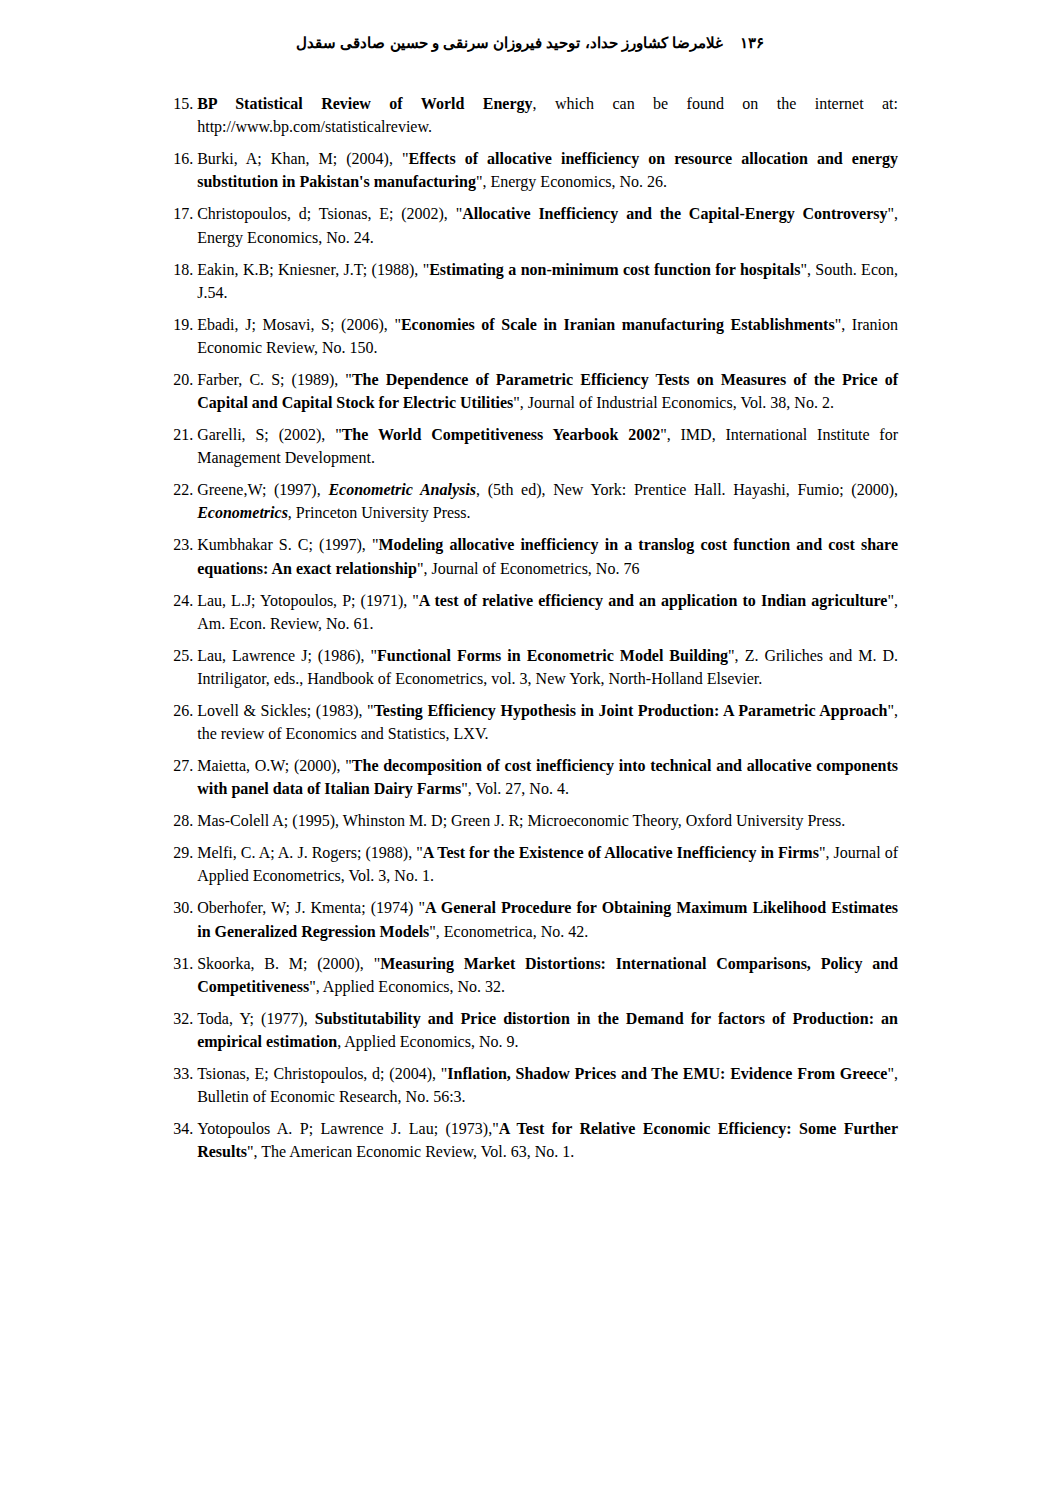۱۳۶ غلامرضا کشاورز حداد، توحید فیروزان سرنقی و حسین صادقی سقدل
BP Statistical Review of World Energy, which can be found on the internet at: http://www.bp.com/statisticalreview.
Burki, A; Khan, M; (2004), "Effects of allocative inefficiency on resource allocation and energy substitution in Pakistan's manufacturing", Energy Economics, No. 26.
Christopoulos, d; Tsionas, E; (2002), "Allocative Inefficiency and the Capital-Energy Controversy", Energy Economics, No. 24.
Eakin, K.B; Kniesner, J.T; (1988), "Estimating a non-minimum cost function for hospitals", South. Econ, J.54.
Ebadi, J; Mosavi, S; (2006), "Economies of Scale in Iranian manufacturing Establishments", Iranion Economic Review, No. 150.
Farber, C. S; (1989), "The Dependence of Parametric Efficiency Tests on Measures of the Price of Capital and Capital Stock for Electric Utilities", Journal of Industrial Economics, Vol. 38, No. 2.
Garelli, S; (2002), "The World Competitiveness Yearbook 2002", IMD, International Institute for Management Development.
Greene,W; (1997), Econometric Analysis, (5th ed), New York: Prentice Hall. Hayashi, Fumio; (2000), Econometrics, Princeton University Press.
Kumbhakar S. C; (1997), "Modeling allocative inefficiency in a translog cost function and cost share equations: An exact relationship", Journal of Econometrics, No. 76
Lau, L.J; Yotopoulos, P; (1971), "A test of relative efficiency and an application to Indian agriculture", Am. Econ. Review, No. 61.
Lau, Lawrence J; (1986), "Functional Forms in Econometric Model Building", Z. Griliches and M. D. Intriligator, eds., Handbook of Econometrics, vol. 3, New York, North-Holland Elsevier.
Lovell & Sickles; (1983), "Testing Efficiency Hypothesis in Joint Production: A Parametric Approach", the review of Economics and Statistics, LXV.
Maietta, O.W; (2000), "The decomposition of cost inefficiency into technical and allocative components with panel data of Italian Dairy Farms", Vol. 27, No. 4.
Mas-Colell A; (1995), Whinston M. D; Green J. R; Microeconomic Theory, Oxford University Press.
Melfi, C. A; A. J. Rogers; (1988), "A Test for the Existence of Allocative Inefficiency in Firms", Journal of Applied Econometrics, Vol. 3, No. 1.
Oberhofer, W; J. Kmenta; (1974) "A General Procedure for Obtaining Maximum Likelihood Estimates in Generalized Regression Models", Econometrica, No. 42.
Skoorka, B. M; (2000), "Measuring Market Distortions: International Comparisons, Policy and Competitiveness", Applied Economics, No. 32.
Toda, Y; (1977), Substitutability and Price distortion in the Demand for factors of Production: an empirical estimation, Applied Economics, No. 9.
Tsionas, E; Christopoulos, d; (2004), "Inflation, Shadow Prices and The EMU: Evidence From Greece", Bulletin of Economic Research, No. 56:3.
Yotopoulos A. P; Lawrence J. Lau; (1973),"A Test for Relative Economic Efficiency: Some Further Results", The American Economic Review, Vol. 63, No. 1.